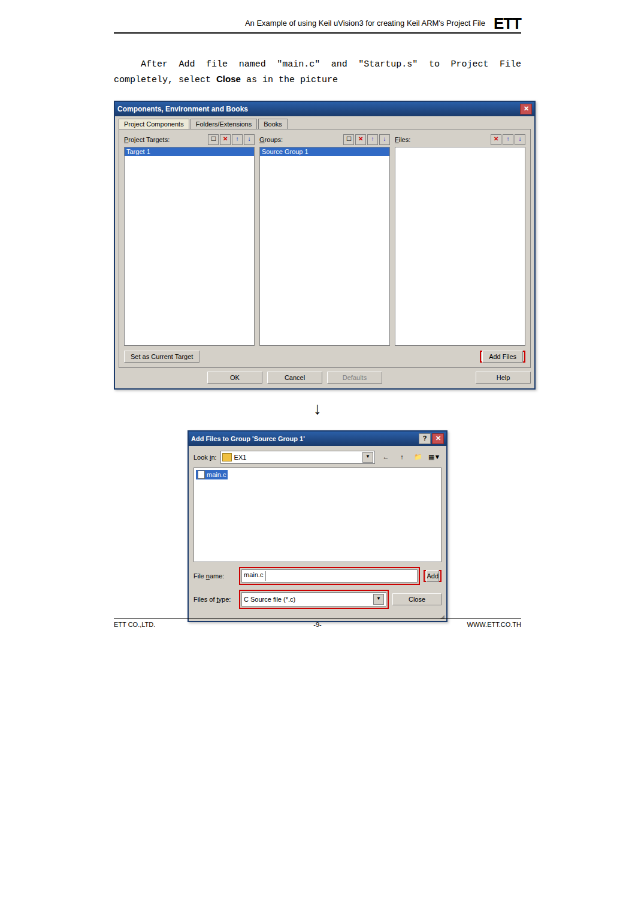ETT
An Example of using Keil uVision3 for creating Keil ARM's Project File
After Add file named "main.c" and "Startup.s" to Project File completely, select Close as in the picture
Components, Environment and Books ✕
Project Components
Folders/Extensions
Books
Project Targets: ☐ ✕ ↑ ↓
Target 1
Groups: ☐ ✕ ↑ ↓
Source Group 1
Files: ✕ ↑ ↓
Set as Current Target Add Files
OK Cancel Defaults Help
↓
Add Files to Group 'Source Group 1' ? ✕
Look in: EX1 ▼ ← ↑ 📁 ▦▼
main.c
File name: main.c Add
Files of type: C Source file (*.c)▼ Close
◢
ETT CO.,LTD. -9- WWW.ETT.CO.TH